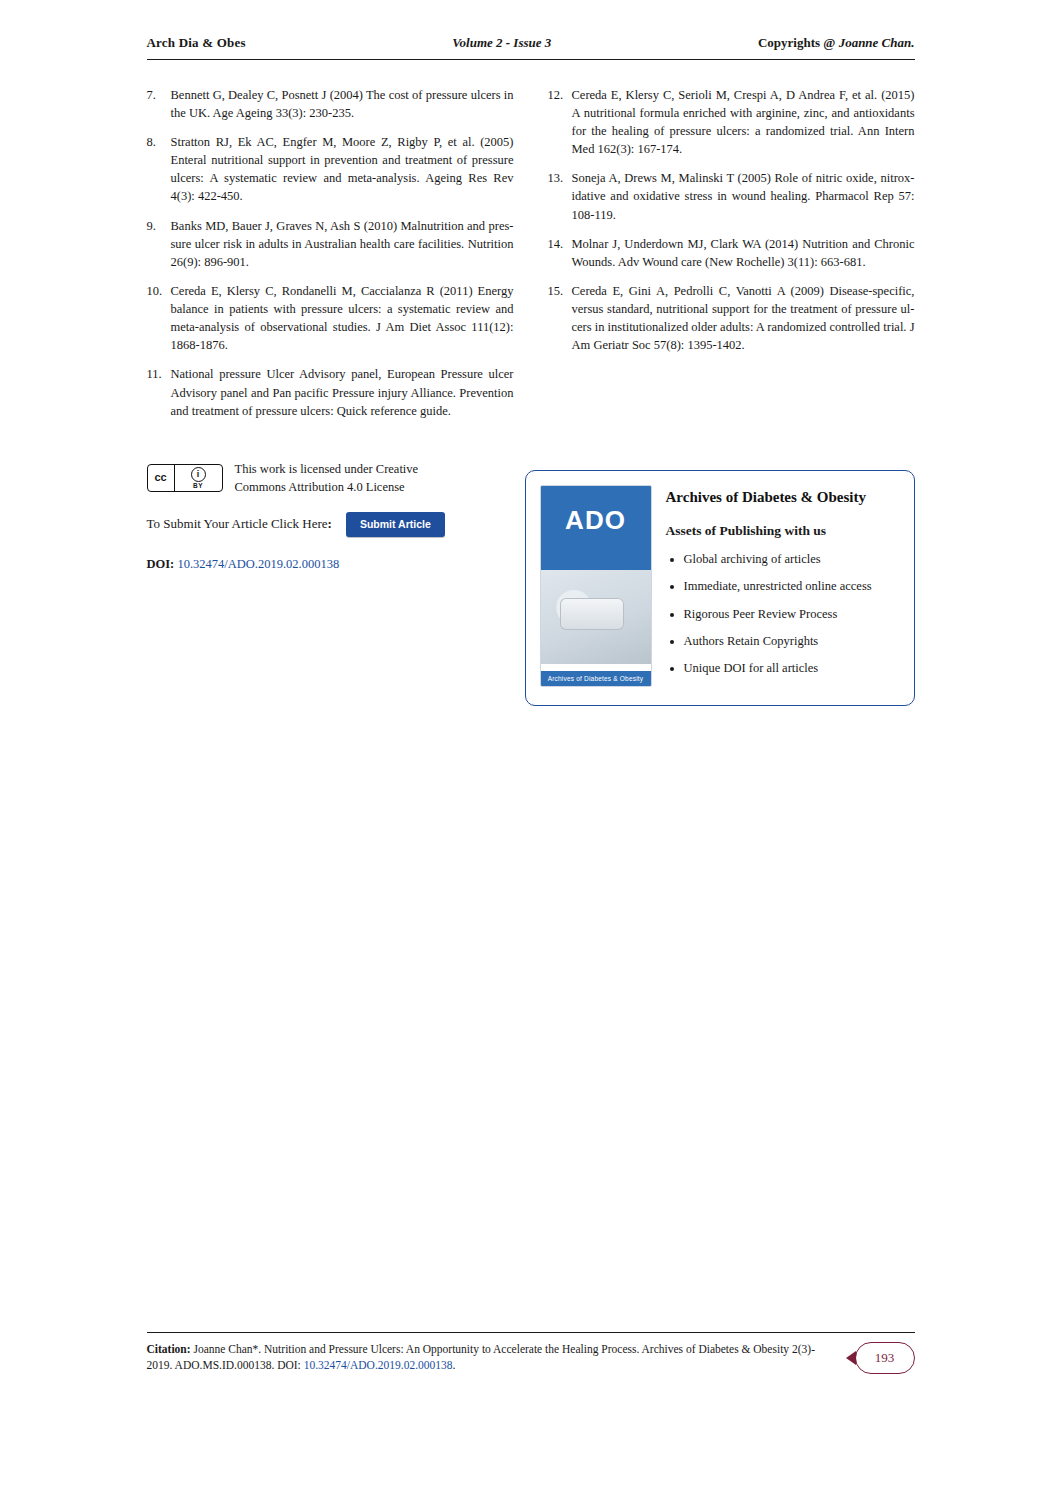Arch Dia & Obes
Volume 2 - Issue 3
Copyrights @ Joanne Chan.
7. Bennett G, Dealey C, Posnett J (2004) The cost of pressure ulcers in the UK. Age Ageing 33(3): 230-235.
8. Stratton RJ, Ek AC, Engfer M, Moore Z, Rigby P, et al. (2005) Enteral nutritional support in prevention and treatment of pressure ulcers: A systematic review and meta-analysis. Ageing Res Rev 4(3): 422-450.
9. Banks MD, Bauer J, Graves N, Ash S (2010) Malnutrition and pressure ulcer risk in adults in Australian health care facilities. Nutrition 26(9): 896-901.
10. Cereda E, Klersy C, Rondanelli M, Caccialanza R (2011) Energy balance in patients with pressure ulcers: a systematic review and meta-analysis of observational studies. J Am Diet Assoc 111(12): 1868-1876.
11. National pressure Ulcer Advisory panel, European Pressure ulcer Advisory panel and Pan pacific Pressure injury Alliance. Prevention and treatment of pressure ulcers: Quick reference guide.
cc
i
BY
This work is licensed under Creative
Commons Attribution 4.0 License
To Submit Your Article Click Here:
Submit Article
DOI: 10.32474/ADO.2019.02.000138
12. Cereda E, Klersy C, Serioli M, Crespi A, D Andrea F, et al. (2015) A nutritional formula enriched with arginine, zinc, and antioxidants for the healing of pressure ulcers: a randomized trial. Ann Intern Med 162(3): 167-174.
13. Soneja A, Drews M, Malinski T (2005) Role of nitric oxide, nitroxidative and oxidative stress in wound healing. Pharmacol Rep 57: 108-119.
14. Molnar J, Underdown MJ, Clark WA (2014) Nutrition and Chronic Wounds. Adv Wound care (New Rochelle) 3(11): 663-681.
15. Cereda E, Gini A, Pedrolli C, Vanotti A (2009) Disease-specific, versus standard, nutritional support for the treatment of pressure ulcers in institutionalized older adults: A randomized controlled trial. J Am Geriatr Soc 57(8): 1395-1402.
ADO
Archives of Diabetes & Obesity
Archives of Diabetes & Obesity
Assets of Publishing with us
Global archiving of articles
Immediate, unrestricted online access
Rigorous Peer Review Process
Authors Retain Copyrights
Unique DOI for all articles
Citation: Joanne Chan*. Nutrition and Pressure Ulcers: An Opportunity to Accelerate the Healing Process. Archives of Diabetes & Obesity 2(3)- 2019. ADO.MS.ID.000138. DOI: 10.32474/ADO.2019.02.000138.
193